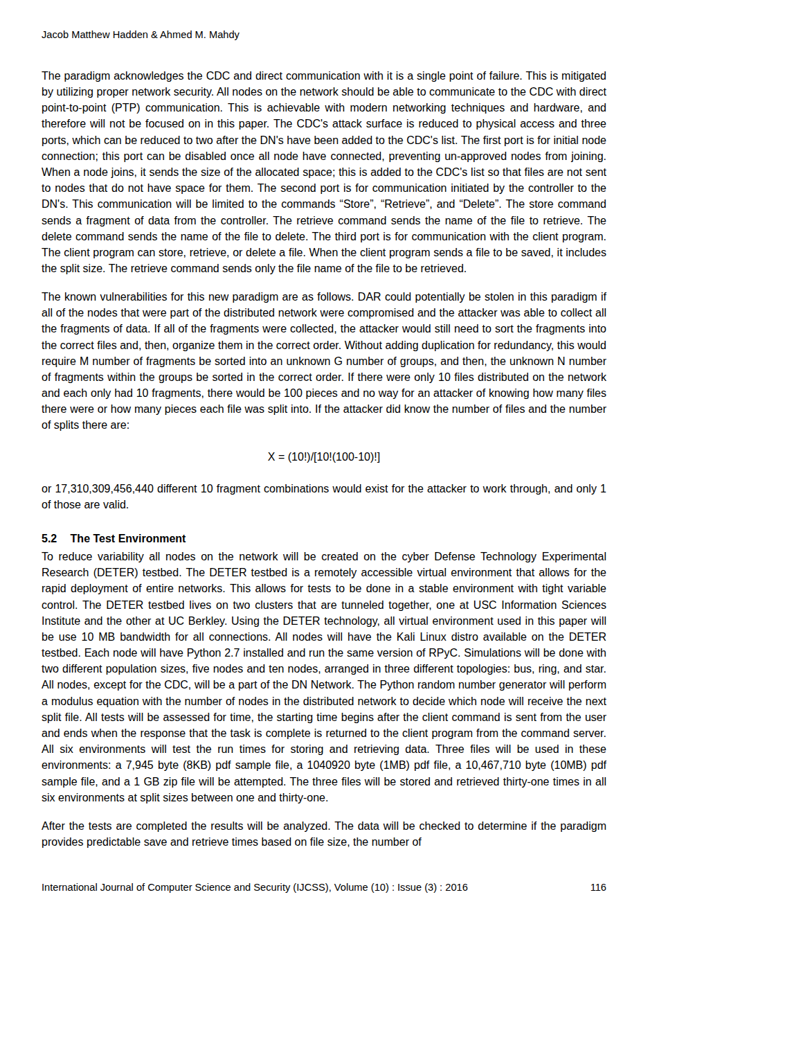Jacob Matthew Hadden & Ahmed M. Mahdy
The paradigm acknowledges the CDC and direct communication with it is a single point of failure. This is mitigated by utilizing proper network security. All nodes on the network should be able to communicate to the CDC with direct point-to-point (PTP) communication. This is achievable with modern networking techniques and hardware, and therefore will not be focused on in this paper. The CDC's attack surface is reduced to physical access and three ports, which can be reduced to two after the DN's have been added to the CDC's list. The first port is for initial node connection; this port can be disabled once all node have connected, preventing un-approved nodes from joining. When a node joins, it sends the size of the allocated space; this is added to the CDC's list so that files are not sent to nodes that do not have space for them. The second port is for communication initiated by the controller to the DN's. This communication will be limited to the commands “Store”, “Retrieve”, and “Delete”. The store command sends a fragment of data from the controller. The retrieve command sends the name of the file to retrieve. The delete command sends the name of the file to delete. The third port is for communication with the client program. The client program can store, retrieve, or delete a file. When the client program sends a file to be saved, it includes the split size. The retrieve command sends only the file name of the file to be retrieved.
The known vulnerabilities for this new paradigm are as follows. DAR could potentially be stolen in this paradigm if all of the nodes that were part of the distributed network were compromised and the attacker was able to collect all the fragments of data. If all of the fragments were collected, the attacker would still need to sort the fragments into the correct files and, then, organize them in the correct order. Without adding duplication for redundancy, this would require M number of fragments be sorted into an unknown G number of groups, and then, the unknown N number of fragments within the groups be sorted in the correct order. If there were only 10 files distributed on the network and each only had 10 fragments, there would be 100 pieces and no way for an attacker of knowing how many files there were or how many pieces each file was split into. If the attacker did know the number of files and the number of splits there are:
X = (10!)/[10!(100-10)!]
or 17,310,309,456,440 different 10 fragment combinations would exist for the attacker to work through, and only 1 of those are valid.
5.2 The Test Environment
To reduce variability all nodes on the network will be created on the cyber Defense Technology Experimental Research (DETER) testbed. The DETER testbed is a remotely accessible virtual environment that allows for the rapid deployment of entire networks. This allows for tests to be done in a stable environment with tight variable control. The DETER testbed lives on two clusters that are tunneled together, one at USC Information Sciences Institute and the other at UC Berkley. Using the DETER technology, all virtual environment used in this paper will be use 10 MB bandwidth for all connections. All nodes will have the Kali Linux distro available on the DETER testbed. Each node will have Python 2.7 installed and run the same version of RPyC. Simulations will be done with two different population sizes, five nodes and ten nodes, arranged in three different topologies: bus, ring, and star. All nodes, except for the CDC, will be a part of the DN Network. The Python random number generator will perform a modulus equation with the number of nodes in the distributed network to decide which node will receive the next split file. All tests will be assessed for time, the starting time begins after the client command is sent from the user and ends when the response that the task is complete is returned to the client program from the command server. All six environments will test the run times for storing and retrieving data. Three files will be used in these environments: a 7,945 byte (8KB) pdf sample file, a 1040920 byte (1MB) pdf file, a 10,467,710 byte (10MB) pdf sample file, and a 1 GB zip file will be attempted. The three files will be stored and retrieved thirty-one times in all six environments at split sizes between one and thirty-one.
After the tests are completed the results will be analyzed. The data will be checked to determine if the paradigm provides predictable save and retrieve times based on file size, the number of
International Journal of Computer Science and Security (IJCSS), Volume (10) : Issue (3) : 2016 116